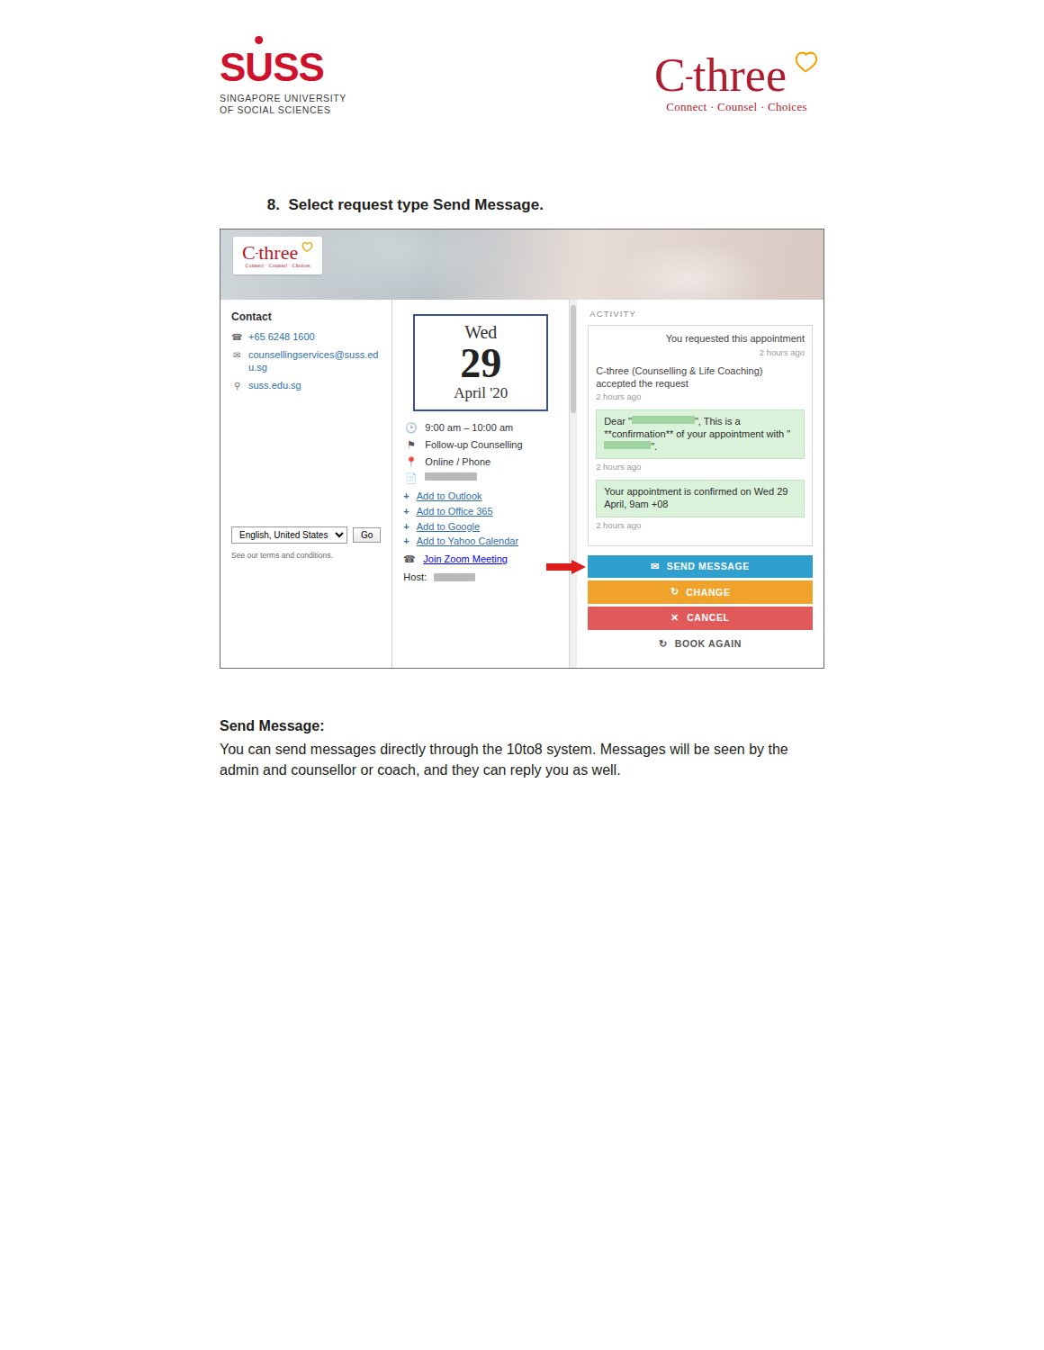SUSS
Singapore University
of Social Sciences
C-three
Connect · Counsel · Choices
8. Select request type Send Message.
C-three
Connect · Counsel · Choices
Contact
☎+65 6248 1600
✉counsellingservices@suss.edu.sg
⚲suss.edu.sg
English, United States Go
See our terms and conditions.
Wed
29
April '20
🕑9:00 am – 10:00 am
⚑Follow-up Counselling
📍Online / Phone
📄
+Add to Outlook
+Add to Office 365
+Add to Google
+Add to Yahoo Calendar
☎Join Zoom Meeting
Host:
Activity
You requested this appointment
2 hours ago
C-three (Counselling & Life Coaching) accepted the request
2 hours ago
Dear " ", This is a **confirmation** of your appointment with " ".
2 hours ago
Your appointment is confirmed on Wed 29 April, 9am +08
2 hours ago
✉ Send Message
↻ Change
✕ Cancel
↻ Book Again
Send Message:
You can send messages directly through the 10to8 system. Messages will be seen by the admin and counsellor or coach, and they can reply you as well.